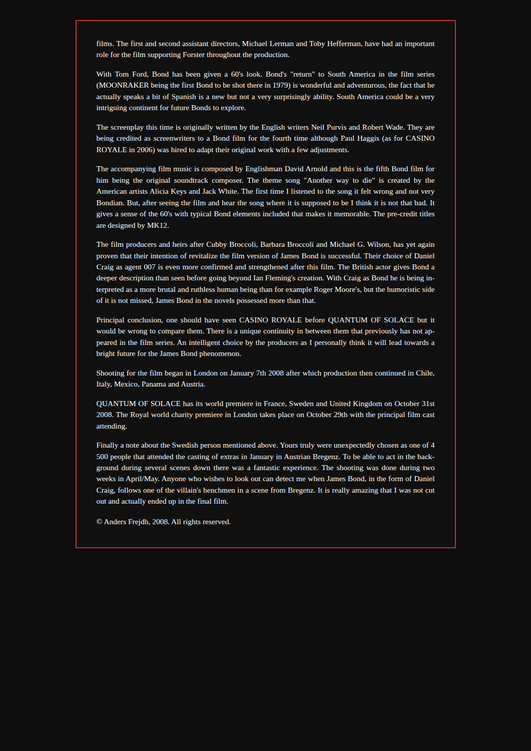films. The first and second assistant directors, Michael Lerman and Toby Hefferman, have had an important role for the film supporting Forster throughout the production.
With Tom Ford, Bond has been given a 60's look. Bond's "return" to South America in the film series (MOONRAKER being the first Bond to be shot there in 1979) is wonderful and adventurous, the fact that he actually speaks a bit of Spanish is a new but not a very surprisingly ability. South America could be a very intriguing continent for future Bonds to explore.
The screenplay this time is originally written by the English writers Neil Purvis and Robert Wade. They are being credited as screenwriters to a Bond film for the fourth time although Paul Haggis (as for CASINO ROYALE in 2006) was hired to adapt their original work with a few adjustments.
The accompanying film music is composed by Englishman David Arnold and this is the fifth Bond film for him being the original soundtrack composer. The theme song "Another way to die" is created by the American artists Alicia Keys and Jack White. The first time I listened to the song it felt wrong and not very Bondian. But, after seeing the film and hear the song where it is supposed to be I think it is not that bad. It gives a sense of the 60's with typical Bond elements included that makes it memorable. The pre-credit titles are designed by MK12.
The film producers and heirs after Cubby Broccoli, Barbara Broccoli and Michael G. Wilson, has yet again proven that their intention of revitalize the film version of James Bond is successful. Their choice of Daniel Craig as agent 007 is even more confirmed and strengthened after this film. The British actor gives Bond a deeper description than seen before going beyond Ian Fleming's creation. With Craig as Bond he is being interpreted as a more brutal and ruthless human being than for example Roger Moore's, but the humoristic side of it is not missed, James Bond in the novels possessed more than that.
Principal conclusion, one should have seen CASINO ROYALE before QUANTUM OF SOLACE but it would be wrong to compare them. There is a unique continuity in between them that previously has not appeared in the film series. An intelligent choice by the producers as I personally think it will lead towards a bright future for the James Bond phenomenon.
Shooting for the film began in London on January 7th 2008 after which production then continued in Chile, Italy, Mexico, Panama and Austria.
QUANTUM OF SOLACE has its world premiere in France, Sweden and United Kingdom on October 31st 2008. The Royal world charity premiere in London takes place on October 29th with the principal film cast attending.
Finally a note about the Swedish person mentioned above. Yours truly were unexpectedly chosen as one of 4 500 people that attended the casting of extras in January in Austrian Bregenz. To be able to act in the background during several scenes down there was a fantastic experience. The shooting was done during two weeks in April/May. Anyone who wishes to look out can detect me when James Bond, in the form of Daniel Craig, follows one of the villain's henchmen in a scene from Bregenz. It is really amazing that I was not cut out and actually ended up in the final film.
© Anders Frejdh, 2008. All rights reserved.